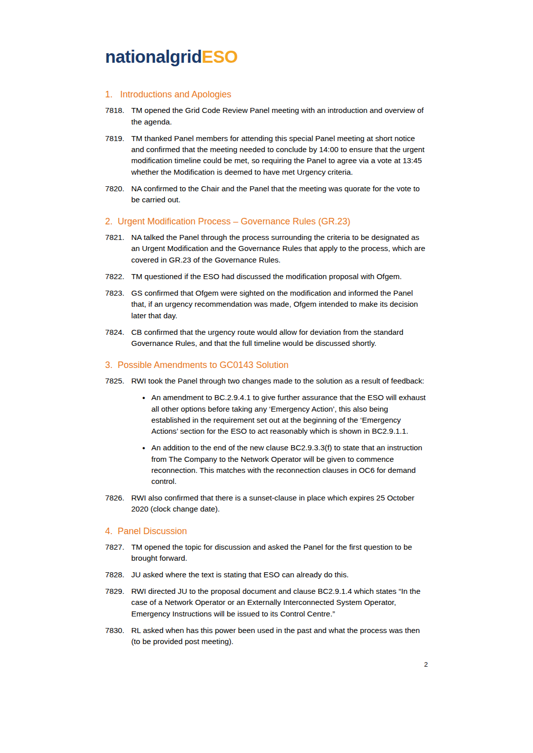national grid ESO
1. Introductions and Apologies
7818. TM opened the Grid Code Review Panel meeting with an introduction and overview of the agenda.
7819. TM thanked Panel members for attending this special Panel meeting at short notice and confirmed that the meeting needed to conclude by 14:00 to ensure that the urgent modification timeline could be met, so requiring the Panel to agree via a vote at 13:45 whether the Modification is deemed to have met Urgency criteria.
7820. NA confirmed to the Chair and the Panel that the meeting was quorate for the vote to be carried out.
2. Urgent Modification Process – Governance Rules (GR.23)
7821. NA talked the Panel through the process surrounding the criteria to be designated as an Urgent Modification and the Governance Rules that apply to the process, which are covered in GR.23 of the Governance Rules.
7822. TM questioned if the ESO had discussed the modification proposal with Ofgem.
7823. GS confirmed that Ofgem were sighted on the modification and informed the Panel that, if an urgency recommendation was made, Ofgem intended to make its decision later that day.
7824. CB confirmed that the urgency route would allow for deviation from the standard Governance Rules, and that the full timeline would be discussed shortly.
3. Possible Amendments to GC0143 Solution
7825. RWI took the Panel through two changes made to the solution as a result of feedback:
An amendment to BC.2.9.4.1 to give further assurance that the ESO will exhaust all other options before taking any ‘Emergency Action’, this also being established in the requirement set out at the beginning of the ‘Emergency Actions’ section for the ESO to act reasonably which is shown in BC2.9.1.1.
An addition to the end of the new clause BC2.9.3.3(f) to state that an instruction from The Company to the Network Operator will be given to commence reconnection. This matches with the reconnection clauses in OC6 for demand control.
7826. RWI also confirmed that there is a sunset-clause in place which expires 25 October 2020 (clock change date).
4. Panel Discussion
7827. TM opened the topic for discussion and asked the Panel for the first question to be brought forward.
7828. JU asked where the text is stating that ESO can already do this.
7829. RWI directed JU to the proposal document and clause BC2.9.1.4 which states “In the case of a Network Operator or an Externally Interconnected System Operator, Emergency Instructions will be issued to its Control Centre.”
7830. RL asked when has this power been used in the past and what the process was then (to be provided post meeting).
2